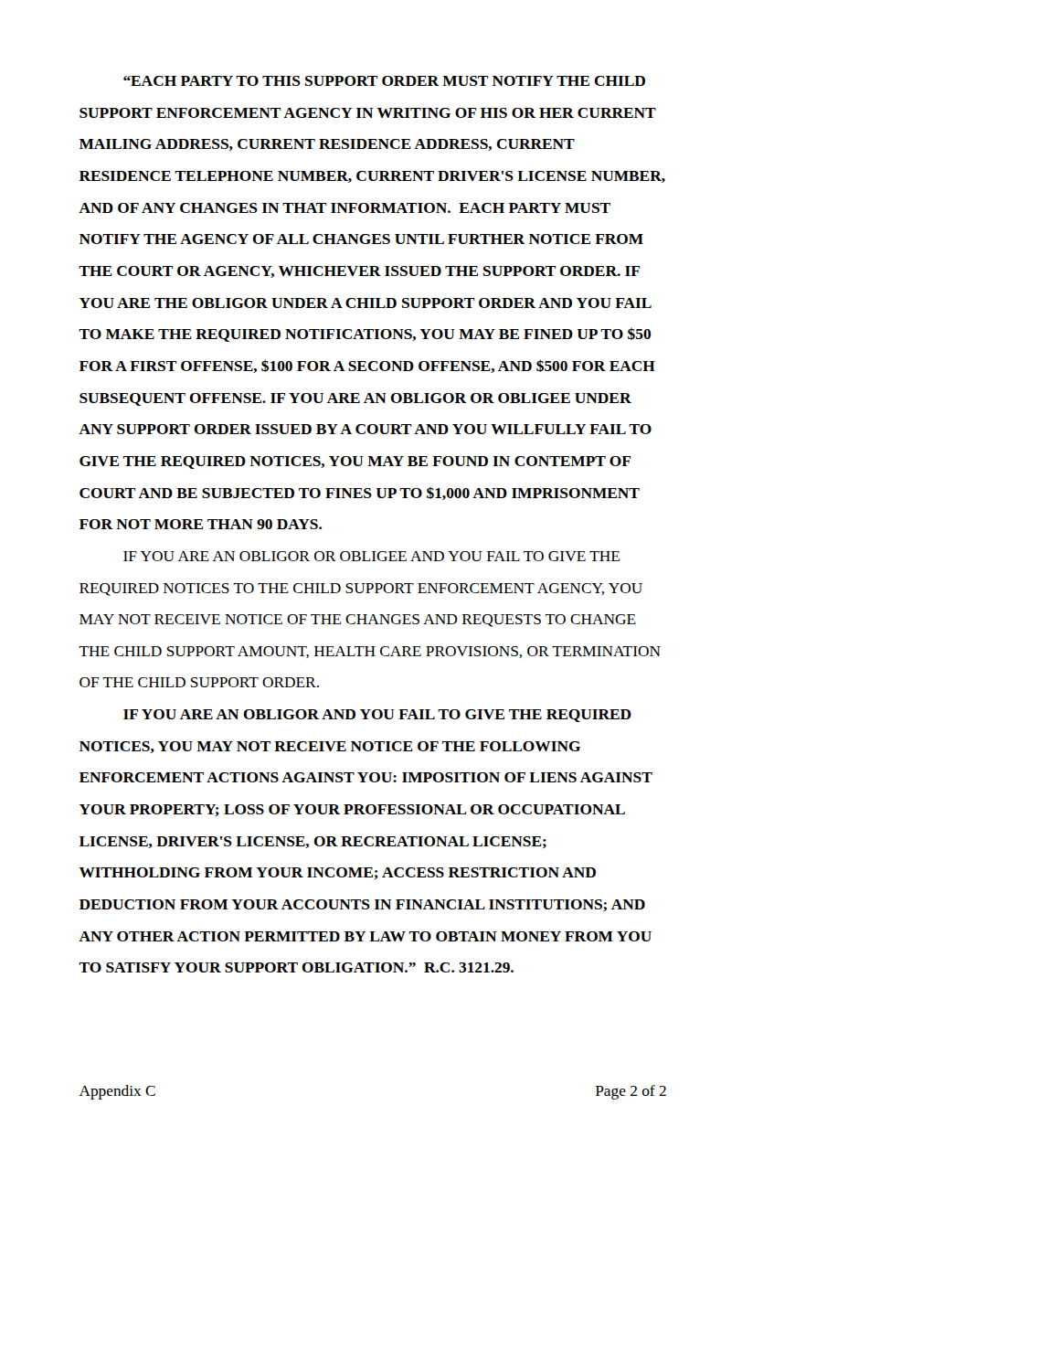“EACH PARTY TO THIS SUPPORT ORDER MUST NOTIFY THE CHILD SUPPORT ENFORCEMENT AGENCY IN WRITING OF HIS OR HER CURRENT MAILING ADDRESS, CURRENT RESIDENCE ADDRESS, CURRENT RESIDENCE TELEPHONE NUMBER, CURRENT DRIVER'S LICENSE NUMBER, AND OF ANY CHANGES IN THAT INFORMATION. EACH PARTY MUST NOTIFY THE AGENCY OF ALL CHANGES UNTIL FURTHER NOTICE FROM THE COURT OR AGENCY, WHICHEVER ISSUED THE SUPPORT ORDER. IF YOU ARE THE OBLIGOR UNDER A CHILD SUPPORT ORDER AND YOU FAIL TO MAKE THE REQUIRED NOTIFICATIONS, YOU MAY BE FINED UP TO $50 FOR A FIRST OFFENSE, $100 FOR A SECOND OFFENSE, AND $500 FOR EACH SUBSEQUENT OFFENSE. IF YOU ARE AN OBLIGOR OR OBLIGEE UNDER ANY SUPPORT ORDER ISSUED BY A COURT AND YOU WILLFULLY FAIL TO GIVE THE REQUIRED NOTICES, YOU MAY BE FOUND IN CONTEMPT OF COURT AND BE SUBJECTED TO FINES UP TO $1,000 AND IMPRISONMENT FOR NOT MORE THAN 90 DAYS.
IF YOU ARE AN OBLIGOR OR OBLIGEE AND YOU FAIL TO GIVE THE REQUIRED NOTICES TO THE CHILD SUPPORT ENFORCEMENT AGENCY, YOU MAY NOT RECEIVE NOTICE OF THE CHANGES AND REQUESTS TO CHANGE THE CHILD SUPPORT AMOUNT, HEALTH CARE PROVISIONS, OR TERMINATION OF THE CHILD SUPPORT ORDER.
IF YOU ARE AN OBLIGOR AND YOU FAIL TO GIVE THE REQUIRED NOTICES, YOU MAY NOT RECEIVE NOTICE OF THE FOLLOWING ENFORCEMENT ACTIONS AGAINST YOU: IMPOSITION OF LIENS AGAINST YOUR PROPERTY; LOSS OF YOUR PROFESSIONAL OR OCCUPATIONAL LICENSE, DRIVER'S LICENSE, OR RECREATIONAL LICENSE; WITHHOLDING FROM YOUR INCOME; ACCESS RESTRICTION AND DEDUCTION FROM YOUR ACCOUNTS IN FINANCIAL INSTITUTIONS; AND ANY OTHER ACTION PERMITTED BY LAW TO OBTAIN MONEY FROM YOU TO SATISFY YOUR SUPPORT OBLIGATION.” R.C. 3121.29.
Appendix C Page 2 of 2